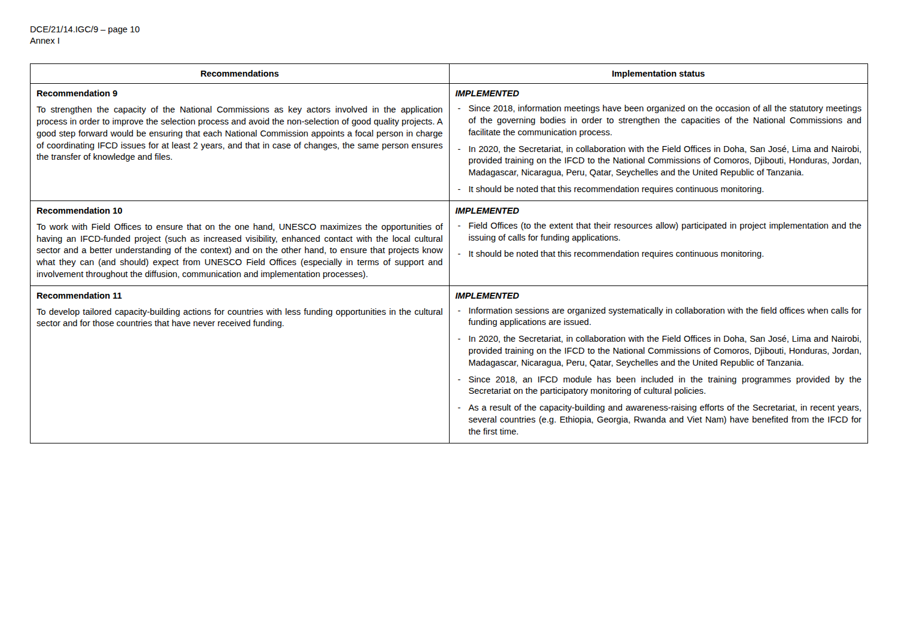DCE/21/14.IGC/9 – page 10
Annex I
| Recommendations | Implementation status |
| --- | --- |
| Recommendation 9 To strengthen the capacity of the National Commissions as key actors involved in the application process in order to improve the selection process and avoid the non-selection of good quality projects. A good step forward would be ensuring that each National Commission appoints a focal person in charge of coordinating IFCD issues for at least 2 years, and that in case of changes, the same person ensures the transfer of knowledge and files. | IMPLEMENTED Since 2018, information meetings have been organized on the occasion of all the statutory meetings of the governing bodies in order to strengthen the capacities of the National Commissions and facilitate the communication process. In 2020, the Secretariat, in collaboration with the Field Offices in Doha, San José, Lima and Nairobi, provided training on the IFCD to the National Commissions of Comoros, Djibouti, Honduras, Jordan, Madagascar, Nicaragua, Peru, Qatar, Seychelles and the United Republic of Tanzania. It should be noted that this recommendation requires continuous monitoring. |
| Recommendation 10 To work with Field Offices to ensure that on the one hand, UNESCO maximizes the opportunities of having an IFCD-funded project (such as increased visibility, enhanced contact with the local cultural sector and a better understanding of the context) and on the other hand, to ensure that projects know what they can (and should) expect from UNESCO Field Offices (especially in terms of support and involvement throughout the diffusion, communication and implementation processes). | IMPLEMENTED Field Offices (to the extent that their resources allow) participated in project implementation and the issuing of calls for funding applications. It should be noted that this recommendation requires continuous monitoring. |
| Recommendation 11 To develop tailored capacity-building actions for countries with less funding opportunities in the cultural sector and for those countries that have never received funding. | IMPLEMENTED Information sessions are organized systematically in collaboration with the field offices when calls for funding applications are issued. In 2020, the Secretariat, in collaboration with the Field Offices in Doha, San José, Lima and Nairobi, provided training on the IFCD to the National Commissions of Comoros, Djibouti, Honduras, Jordan, Madagascar, Nicaragua, Peru, Qatar, Seychelles and the United Republic of Tanzania. Since 2018, an IFCD module has been included in the training programmes provided by the Secretariat on the participatory monitoring of cultural policies. As a result of the capacity-building and awareness-raising efforts of the Secretariat, in recent years, several countries (e.g. Ethiopia, Georgia, Rwanda and Viet Nam) have benefited from the IFCD for the first time. |